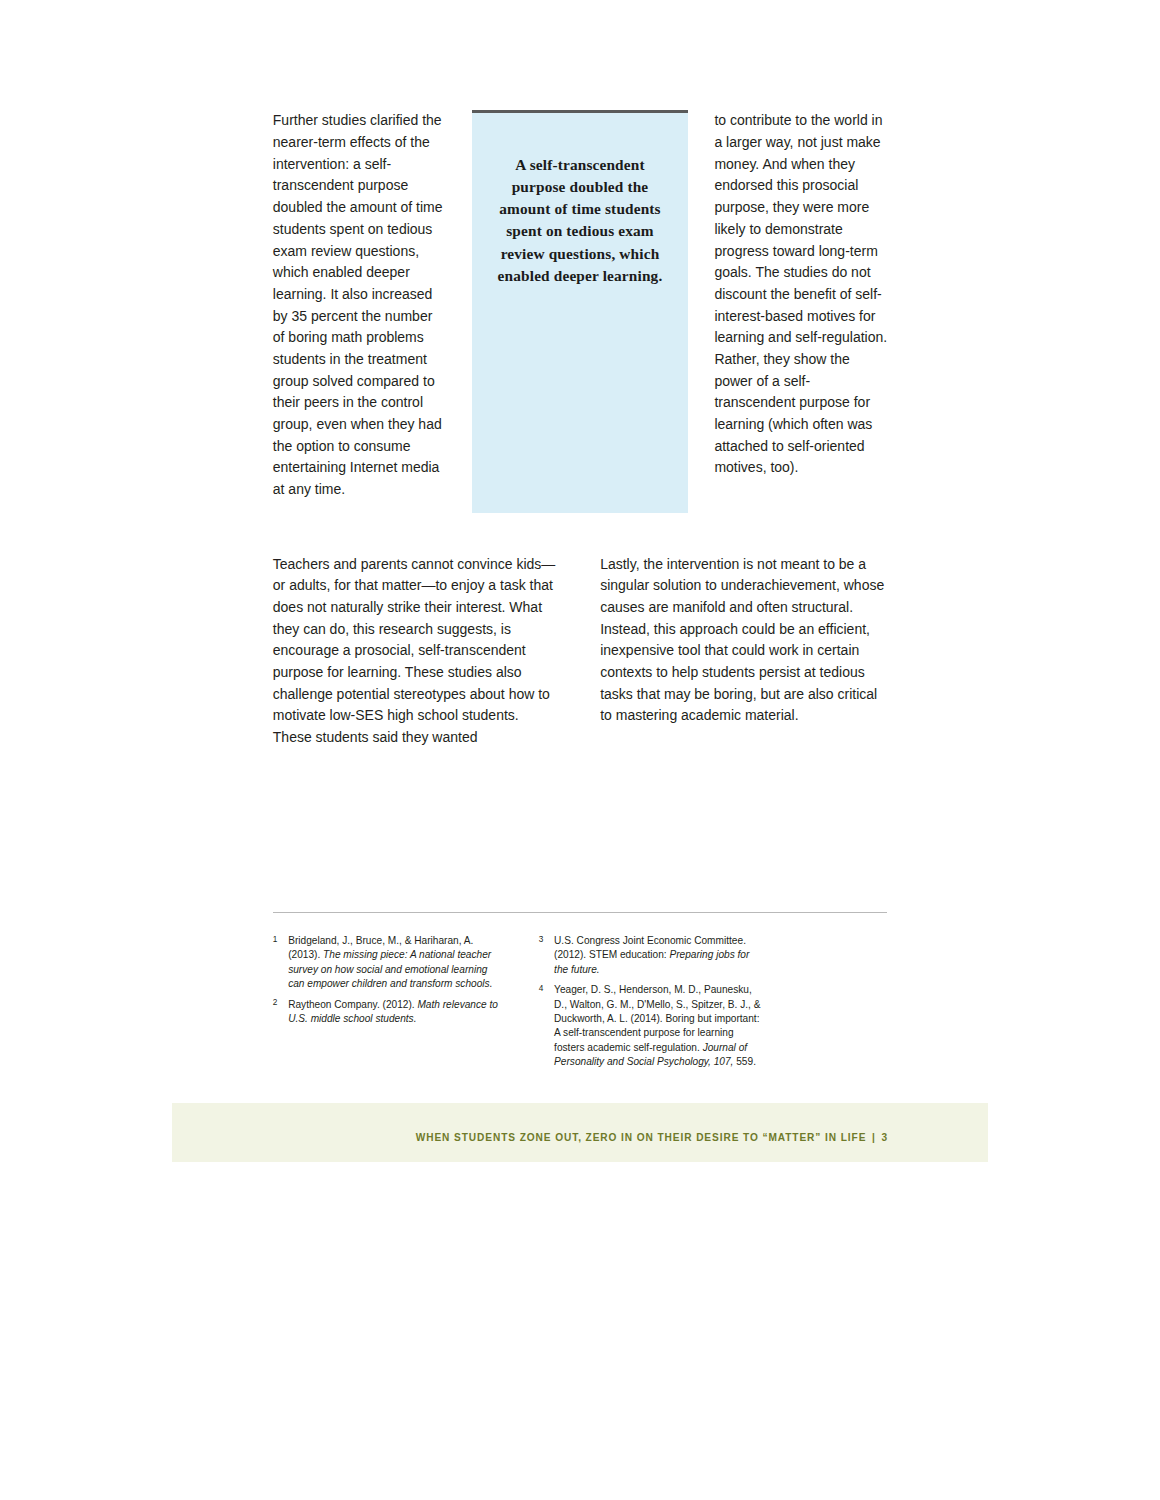Further studies clarified the nearer-term effects of the intervention: a self-transcendent purpose doubled the amount of time students spent on tedious exam review questions, which enabled deeper learning. It also increased by 35 percent the number of boring math problems students in the treatment group solved compared to their peers in the control group, even when they had the option to consume entertaining Internet media at any time.
A self-transcendent purpose doubled the amount of time students spent on tedious exam review questions, which enabled deeper learning.
to contribute to the world in a larger way, not just make money. And when they endorsed this prosocial purpose, they were more likely to demonstrate progress toward long-term goals. The studies do not discount the benefit of self-interest-based motives for learning and self-regulation. Rather, they show the power of a self-transcendent purpose for learning (which often was attached to self-oriented motives, too).
Teachers and parents cannot convince kids—or adults, for that matter—to enjoy a task that does not naturally strike their interest. What they can do, this research suggests, is encourage a prosocial, self-transcendent purpose for learning. These studies also challenge potential stereotypes about how to motivate low-SES high school students. These students said they wanted
Lastly, the intervention is not meant to be a singular solution to underachievement, whose causes are manifold and often structural. Instead, this approach could be an efficient, inexpensive tool that could work in certain contexts to help students persist at tedious tasks that may be boring, but are also critical to mastering academic material.
1 Bridgeland, J., Bruce, M., & Hariharan, A. (2013). The missing piece: A national teacher survey on how social and emotional learning can empower children and transform schools.
2 Raytheon Company. (2012). Math relevance to U.S. middle school students.
3 U.S. Congress Joint Economic Committee. (2012). STEM education: Preparing jobs for the future.
4 Yeager, D. S., Henderson, M. D., Paunesku, D., Walton, G. M., D'Mello, S., Spitzer, B. J., & Duckworth, A. L. (2014). Boring but important: A self-transcendent purpose for learning fosters academic self-regulation. Journal of Personality and Social Psychology, 107, 559.
When Students Zone Out, Zero In on Their Desire to “Matter” in Life|3